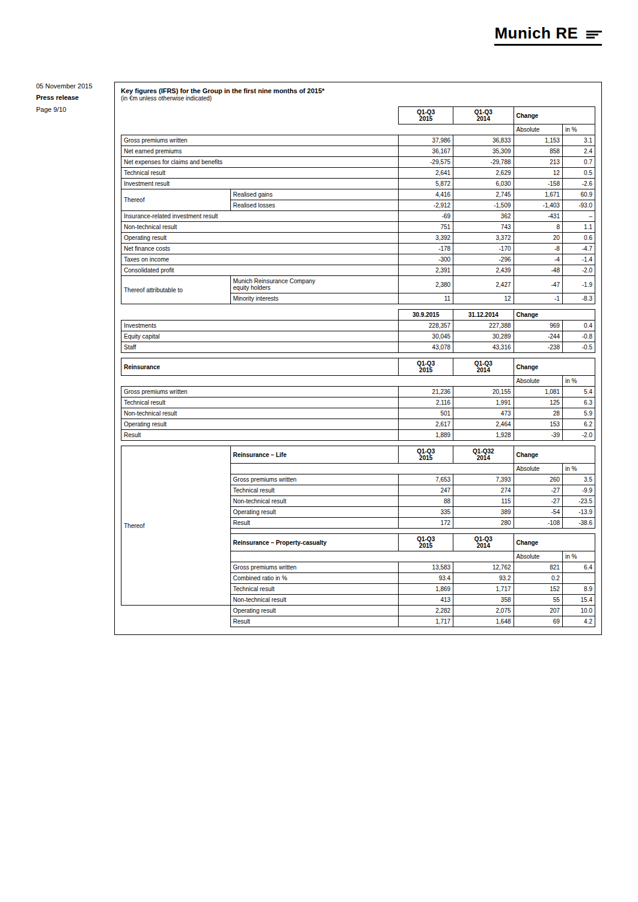Munich RE
05 November 2015
Press release
Page 9/10
Key figures (IFRS) for the Group in the first nine months of 2015*
(in €m unless otherwise indicated)
| | Q1-Q3 2015 | Q1-Q3 2014 | Change |
| | | | Absolute | in % |
| Gross premiums written | 37,986 | 36,833 | 1,153 | 3.1 |
| Net earned premiums | 36,167 | 35,309 | 858 | 2.4 |
| Net expenses for claims and benefits | -29,575 | -29,788 | 213 | 0.7 |
| Technical result | 2,641 | 2,629 | 12 | 0.5 |
| Investment result | 5,872 | 6,030 | -158 | -2.6 |
| Thereof | Realised gains | 4,416 | 2,745 | 1,671 | 60.9 |
| Realised losses | -2,912 | -1,509 | -1,403 | -93.0 |
| Insurance-related investment result | -69 | 362 | -431 | – |
| Non-technical result | 751 | 743 | 8 | 1.1 |
| Operating result | 3,392 | 3,372 | 20 | 0.6 |
| Net finance costs | -178 | -170 | -8 | -4.7 |
| Taxes on income | -300 | -296 | -4 | -1.4 |
| Consolidated profit | 2,391 | 2,439 | -48 | -2.0 |
| Thereof attributable to | Munich Reinsurance Company equity holders | 2,380 | 2,427 | -47 | -1.9 |
| Minority interests | 11 | 12 | -1 | -8.3 |
| | 30.9.2015 | 31.12.2014 | Change |
| Investments | 228,357 | 227,388 | 969 | 0.4 |
| Equity capital | 30,045 | 30,289 | -244 | -0.8 |
| Staff | 43,078 | 43,316 | -238 | -0.5 |
| Reinsurance | Q1-Q3 2015 | Q1-Q3 2014 | Change |
| | | | Absolute | in % |
| Gross premiums written | 21,236 | 20,155 | 1,081 | 5.4 |
| Technical result | 2,116 | 1,991 | 125 | 6.3 |
| Non-technical result | 501 | 473 | 28 | 5.9 |
| Operating result | 2,617 | 2,464 | 153 | 6.2 |
| Result | 1,889 | 1,928 | -39 | -2.0 |
| Thereof | Reinsurance – Life | Q1-Q3 2015 | Q1-Q32 2014 | Change |
| | | | Absolute | in % |
| Gross premiums written | 7,653 | 7,393 | 260 | 3.5 |
| Technical result | 247 | 274 | -27 | -9.9 |
| Non-technical result | 88 | 115 | -27 | -23.5 |
| Operating result | 335 | 389 | -54 | -13.9 |
| Result | 172 | 280 | -108 | -38.6 |
| Reinsurance – Property-casualty | Q1-Q3 2015 | Q1-Q3 2014 | Change |
| | | | Absolute | in % |
| Gross premiums written | 13,583 | 12,762 | 821 | 6.4 |
| Combined ratio in % | 93.4 | 93.2 | 0.2 | |
| Technical result | 1,869 | 1,717 | 152 | 8.9 |
| Non-technical result | 413 | 358 | 55 | 15.4 |
| | Operating result | 2,282 | 2,075 | 207 | 10.0 |
| | Result | 1,717 | 1,648 | 69 | 4.2 |